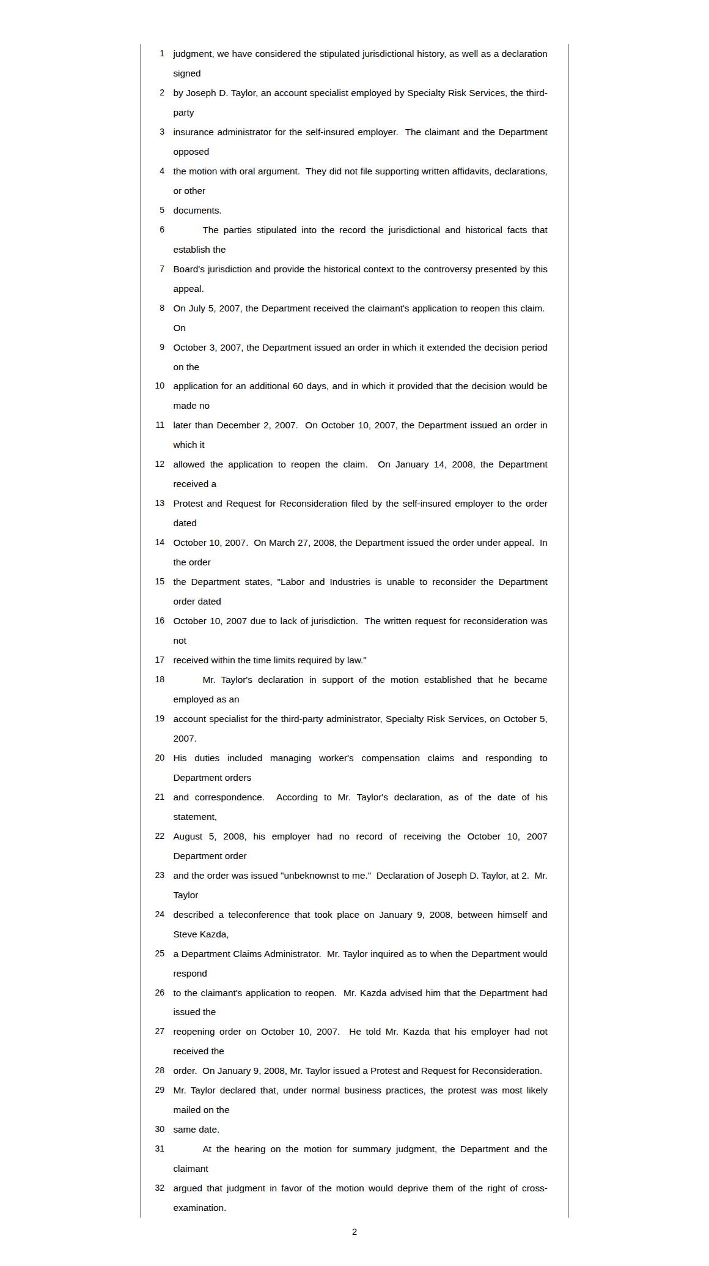judgment, we have considered the stipulated jurisdictional history, as well as a declaration signed
by Joseph D. Taylor, an account specialist employed by Specialty Risk Services, the third-party
insurance administrator for the self-insured employer. The claimant and the Department opposed
the motion with oral argument. They did not file supporting written affidavits, declarations, or other
documents.
The parties stipulated into the record the jurisdictional and historical facts that establish the
Board's jurisdiction and provide the historical context to the controversy presented by this appeal.
On July 5, 2007, the Department received the claimant's application to reopen this claim. On
October 3, 2007, the Department issued an order in which it extended the decision period on the
application for an additional 60 days, and in which it provided that the decision would be made no
later than December 2, 2007. On October 10, 2007, the Department issued an order in which it
allowed the application to reopen the claim. On January 14, 2008, the Department received a
Protest and Request for Reconsideration filed by the self-insured employer to the order dated
October 10, 2007. On March 27, 2008, the Department issued the order under appeal. In the order
the Department states, "Labor and Industries is unable to reconsider the Department order dated
October 10, 2007 due to lack of jurisdiction. The written request for reconsideration was not
received within the time limits required by law."
Mr. Taylor's declaration in support of the motion established that he became employed as an
account specialist for the third-party administrator, Specialty Risk Services, on October 5, 2007.
His duties included managing worker's compensation claims and responding to Department orders
and correspondence. According to Mr. Taylor's declaration, as of the date of his statement,
August 5, 2008, his employer had no record of receiving the October 10, 2007 Department order
and the order was issued "unbeknownst to me." Declaration of Joseph D. Taylor, at 2. Mr. Taylor
described a teleconference that took place on January 9, 2008, between himself and Steve Kazda,
a Department Claims Administrator. Mr. Taylor inquired as to when the Department would respond
to the claimant's application to reopen. Mr. Kazda advised him that the Department had issued the
reopening order on October 10, 2007. He told Mr. Kazda that his employer had not received the
order. On January 9, 2008, Mr. Taylor issued a Protest and Request for Reconsideration.
Mr. Taylor declared that, under normal business practices, the protest was most likely mailed on the
same date.
At the hearing on the motion for summary judgment, the Department and the claimant
argued that judgment in favor of the motion would deprive them of the right of cross-examination.
2